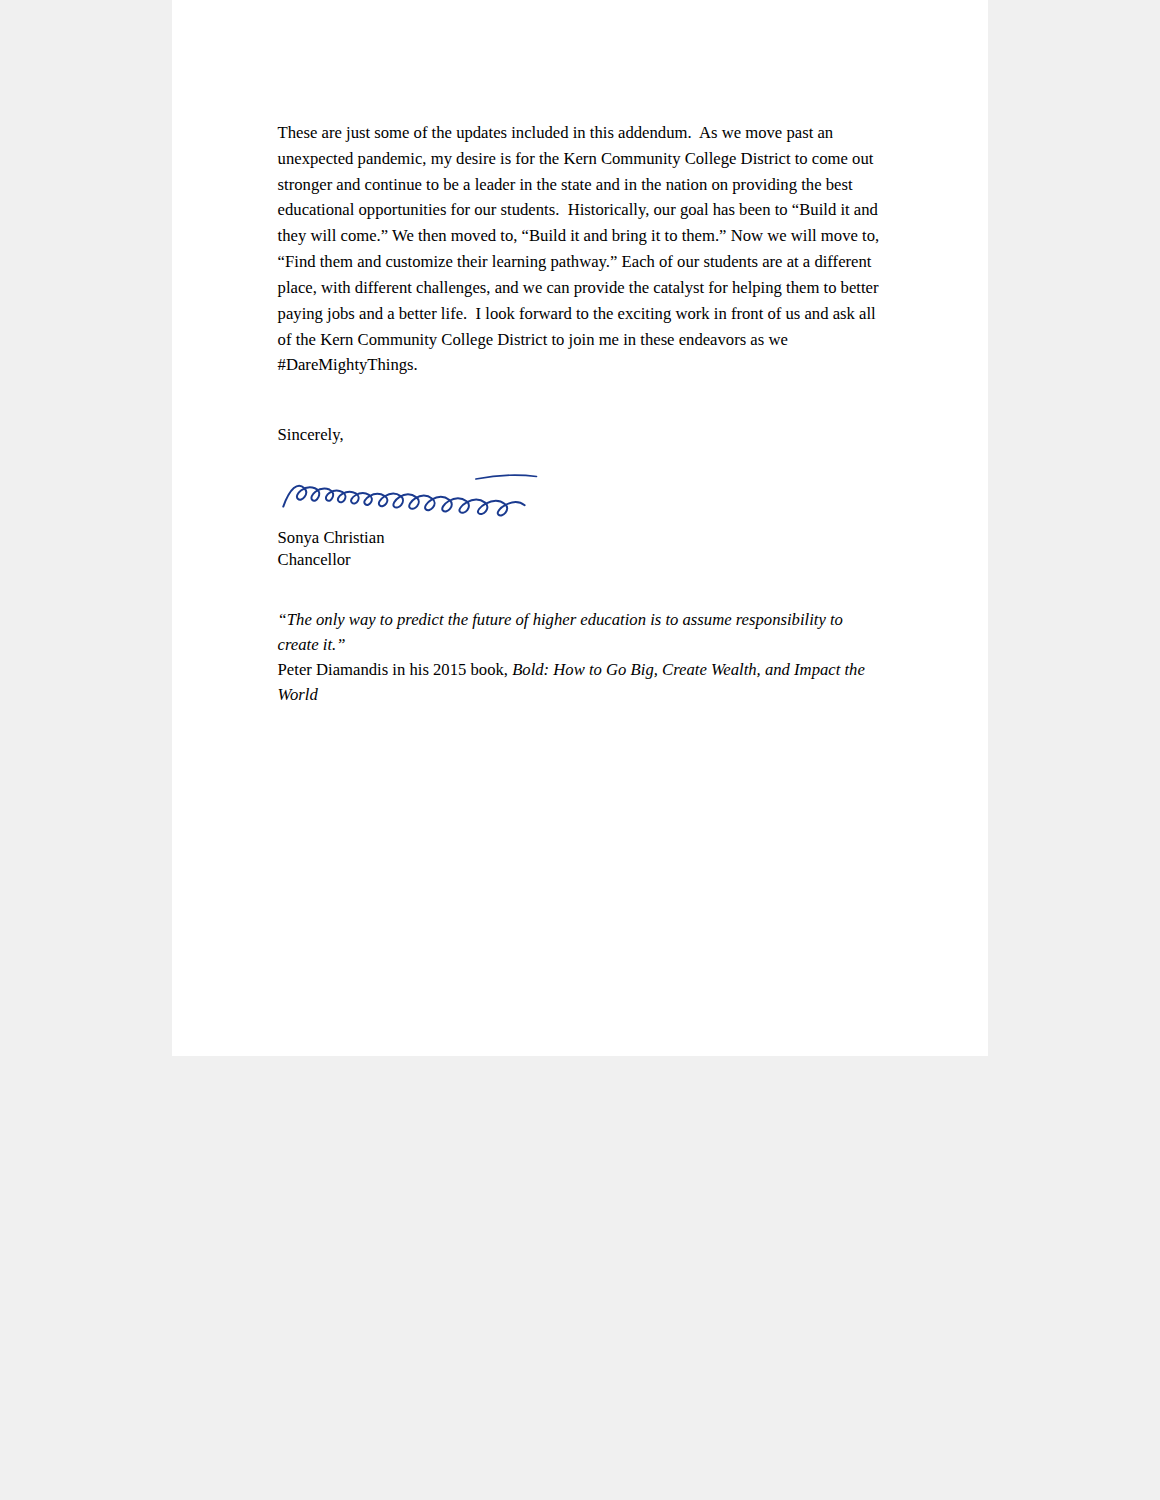These are just some of the updates included in this addendum. As we move past an unexpected pandemic, my desire is for the Kern Community College District to come out stronger and continue to be a leader in the state and in the nation on providing the best educational opportunities for our students. Historically, our goal has been to “Build it and they will come.” We then moved to, “Build it and bring it to them.” Now we will move to, “Find them and customize their learning pathway.” Each of our students are at a different place, with different challenges, and we can provide the catalyst for helping them to better paying jobs and a better life. I look forward to the exciting work in front of us and ask all of the Kern Community College District to join me in these endeavors as we #DareMightyThings.
Sincerely,
Sonya Christian
Chancellor
“The only way to predict the future of higher education is to assume responsibility to create it.”
Peter Diamandis in his 2015 book, Bold: How to Go Big, Create Wealth, and Impact the World